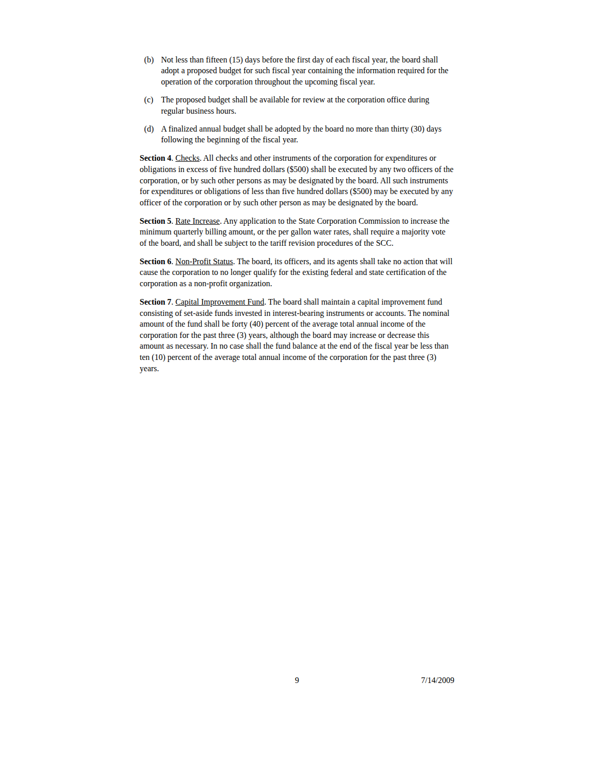(b) Not less than fifteen (15) days before the first day of each fiscal year, the board shall adopt a proposed budget for such fiscal year containing the information required for the operation of the corporation throughout the upcoming fiscal year.
(c) The proposed budget shall be available for review at the corporation office during regular business hours.
(d) A finalized annual budget shall be adopted by the board no more than thirty (30) days following the beginning of the fiscal year.
Section 4. Checks. All checks and other instruments of the corporation for expenditures or obligations in excess of five hundred dollars ($500) shall be executed by any two officers of the corporation, or by such other persons as may be designated by the board. All such instruments for expenditures or obligations of less than five hundred dollars ($500) may be executed by any officer of the corporation or by such other person as may be designated by the board.
Section 5. Rate Increase. Any application to the State Corporation Commission to increase the minimum quarterly billing amount, or the per gallon water rates, shall require a majority vote of the board, and shall be subject to the tariff revision procedures of the SCC.
Section 6. Non-Profit Status. The board, its officers, and its agents shall take no action that will cause the corporation to no longer qualify for the existing federal and state certification of the corporation as a non-profit organization.
Section 7. Capital Improvement Fund. The board shall maintain a capital improvement fund consisting of set-aside funds invested in interest-bearing instruments or accounts. The nominal amount of the fund shall be forty (40) percent of the average total annual income of the corporation for the past three (3) years, although the board may increase or decrease this amount as necessary. In no case shall the fund balance at the end of the fiscal year be less than ten (10) percent of the average total annual income of the corporation for the past three (3) years.
9
7/14/2009